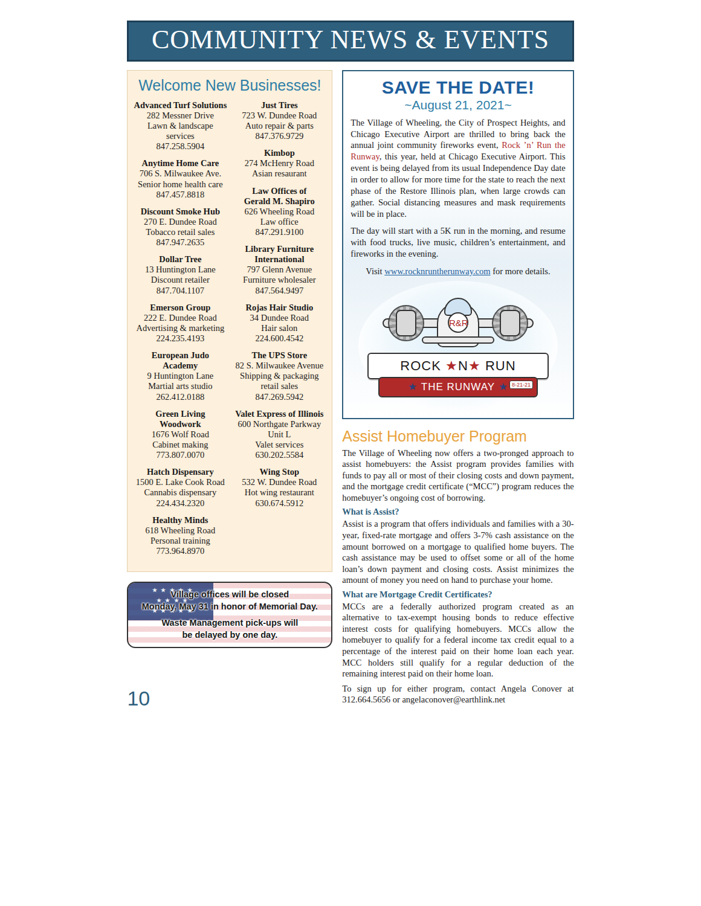COMMUNITY NEWS & EVENTS
Welcome New Businesses!
Advanced Turf Solutions282 Messner Drive
Lawn & landscape services
847.258.5904
Anytime Home Care706 S. Milwaukee Ave.
Senior home health care
847.457.8818
Discount Smoke Hub270 E. Dundee Road
Tobacco retail sales
847.947.2635
Dollar Tree13 Huntington Lane
Discount retailer
847.704.1107
Emerson Group222 E. Dundee Road
Advertising & marketing
224.235.4193
European Judo Academy9 Huntington Lane
Martial arts studio
262.412.0188
Green Living Woodwork1676 Wolf Road
Cabinet making
773.807.0070
Hatch Dispensary1500 E. Lake Cook Road
Cannabis dispensary
224.434.2320
Healthy Minds618 Wheeling Road
Personal training
773.964.8970
Just Tires723 W. Dundee Road
Auto repair & parts
847.376.9729
Kimbop274 McHenry Road
Asian resaurant
Law Offices of
Gerald M. Shapiro626 Wheeling Road
Law office
847.291.9100
Library Furniture
International797 Glenn Avenue
Furniture wholesaler
847.564.9497
Rojas Hair Studio34 Dundee Road
Hair salon
224.600.4542
The UPS Store82 S. Milwaukee Avenue
Shipping & packaging
retail sales
847.269.5942
Valet Express of Illinois600 Northgate Parkway
Unit L
Valet services
630.202.5584
Wing Stop532 W. Dundee Road
Hot wing restaurant
630.674.5912
Village offices will be closed
Monday, May 31 in honor of Memorial Day.
Waste Management pick-ups will
be delayed by one day.
SAVE THE DATE!
~August 21, 2021~
The Village of Wheeling, the City of Prospect Heights, and Chicago Executive Airport are thrilled to bring back the annual joint community fireworks event, Rock ’n’ Run the Runway, this year, held at Chicago Executive Airport. This event is being delayed from its usual Independence Day date in order to allow for more time for the state to reach the next phase of the Restore Illinois plan, when large crowds can gather. Social distancing measures and mask requirements will be in place.
The day will start with a 5K run in the morning, and resume with food trucks, live music, children’s entertainment, and fireworks in the evening.
Visit www.rocknruntherunway.com for more details.
R&R
ROCK ★N★ RUN
★ THE RUNWAY ★ 8-21-21
Assist Homebuyer Program
The Village of Wheeling now offers a two-pronged approach to assist homebuyers: the Assist program provides families with funds to pay all or most of their closing costs and down payment, and the mortgage credit certificate (“MCC”) program reduces the homebuyer’s ongoing cost of borrowing.
What is Assist?
Assist is a program that offers individuals and families with a 30-year, fixed-rate mortgage and offers 3-7% cash assistance on the amount borrowed on a mortgage to qualified home buyers. The cash assistance may be used to offset some or all of the home loan’s down payment and closing costs. Assist minimizes the amount of money you need on hand to purchase your home.
What are Mortgage Credit Certificates?
MCCs are a federally authorized program created as an alternative to tax-exempt housing bonds to reduce effective interest costs for qualifying homebuyers. MCCs allow the homebuyer to qualify for a federal income tax credit equal to a percentage of the interest paid on their home loan each year. MCC holders still qualify for a regular deduction of the remaining interest paid on their home loan.
To sign up for either program, contact Angela Conover at 312.664.5656 or angelaconover@earthlink.net
10